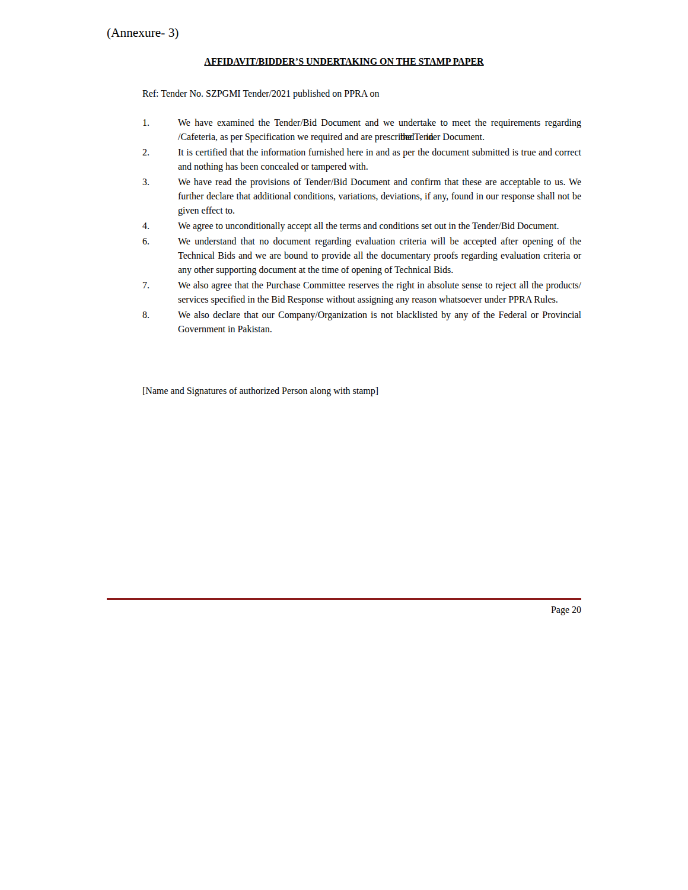(Annexure- 3)
AFFIDAVIT/BIDDER’S UNDERTAKING ON THE STAMP PAPER
Ref: Tender No. SZPGMI Tender/2021 published on PPRA on
1.
We have examined the Tender/Bid Document and we undertake to meet the requirements regarding /Cafeteria, as per Specification we required and are prescribed in the Tender Document.
2.
It is certified that the information furnished here in and as per the document submitted is true and correct and nothing has been concealed or tampered with.
3.
We have read the provisions of Tender/Bid Document and confirm that these are acceptable to us. We further declare that additional conditions, variations, deviations, if any, found in our response shall not be given effect to.
4.
We agree to unconditionally accept all the terms and conditions set out in the Tender/Bid Document.
6.
We understand that no document regarding evaluation criteria will be accepted after opening of the Technical Bids and we are bound to provide all the documentary proofs regarding evaluation criteria or any other supporting document at the time of opening of Technical Bids.
7.
We also agree that the Purchase Committee reserves the right in absolute sense to reject all the products/ services specified in the Bid Response without assigning any reason whatsoever under PPRA Rules.
8.
We also declare that our Company/Organization is not blacklisted by any of the Federal or Provincial Government in Pakistan.
[Name and Signatures of authorized Person along with stamp]
Page 20